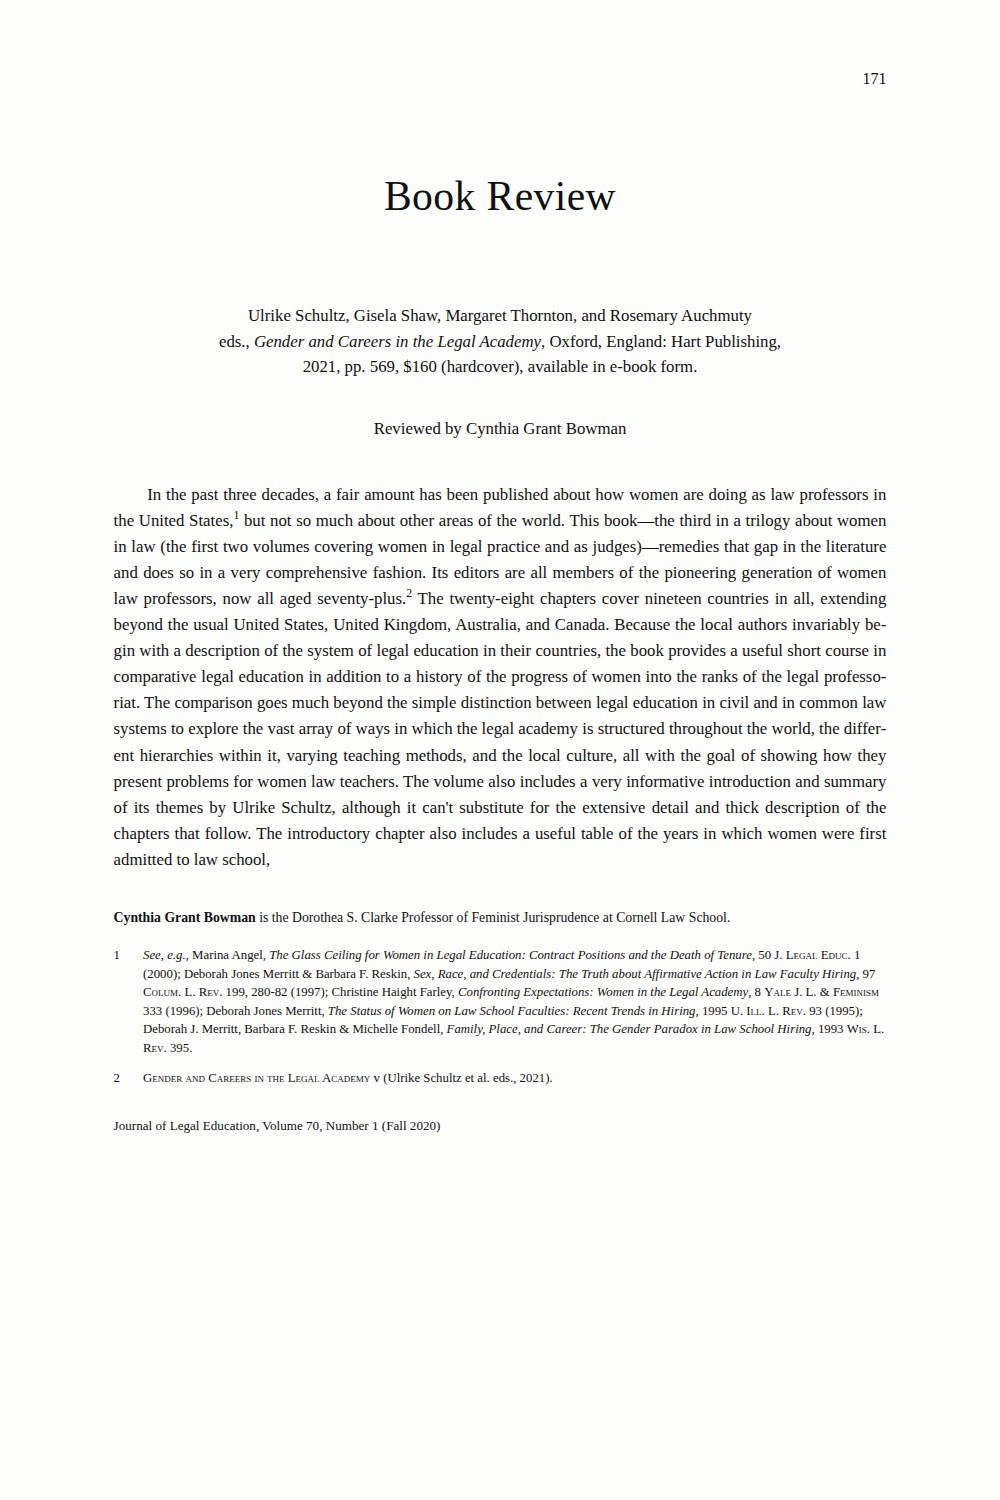171
Book Review
Ulrike Schultz, Gisela Shaw, Margaret Thornton, and Rosemary Auchmuty
eds., Gender and Careers in the Legal Academy, Oxford, England: Hart Publishing,
2021, pp. 569, $160 (hardcover), available in e-book form.
Reviewed by Cynthia Grant Bowman
In the past three decades, a fair amount has been published about how women are doing as law professors in the United States,1 but not so much about other areas of the world. This book—the third in a trilogy about women in law (the first two volumes covering women in legal practice and as judges)—remedies that gap in the literature and does so in a very comprehensive fashion. Its editors are all members of the pioneering generation of women law professors, now all aged seventy-plus.2 The twenty-eight chapters cover nineteen countries in all, extending beyond the usual United States, United Kingdom, Australia, and Canada. Because the local authors invariably begin with a description of the system of legal education in their countries, the book provides a useful short course in comparative legal education in addition to a history of the progress of women into the ranks of the legal professoriat. The comparison goes much beyond the simple distinction between legal education in civil and in common law systems to explore the vast array of ways in which the legal academy is structured throughout the world, the different hierarchies within it, varying teaching methods, and the local culture, all with the goal of showing how they present problems for women law teachers. The volume also includes a very informative introduction and summary of its themes by Ulrike Schultz, although it can't substitute for the extensive detail and thick description of the chapters that follow. The introductory chapter also includes a useful table of the years in which women were first admitted to law school,
Cynthia Grant Bowman is the Dorothea S. Clarke Professor of Feminist Jurisprudence at Cornell Law School.
1 See, e.g., Marina Angel, The Glass Ceiling for Women in Legal Education: Contract Positions and the Death of Tenure, 50 J. Legal Educ. 1 (2000); Deborah Jones Merritt & Barbara F. Reskin, Sex, Race, and Credentials: The Truth about Affirmative Action in Law Faculty Hiring, 97 Colum. L. Rev. 199, 280-82 (1997); Christine Haight Farley, Confronting Expectations: Women in the Legal Academy, 8 Yale J. L. & Feminism 333 (1996); Deborah Jones Merritt, The Status of Women on Law School Faculties: Recent Trends in Hiring, 1995 U. Ill. L. Rev. 93 (1995); Deborah J. Merritt, Barbara F. Reskin & Michelle Fondell, Family, Place, and Career: The Gender Paradox in Law School Hiring, 1993 Wis. L. Rev. 395.
2 Gender and Careers in the Legal Academy v (Ulrike Schultz et al. eds., 2021).
Journal of Legal Education, Volume 70, Number 1 (Fall 2020)